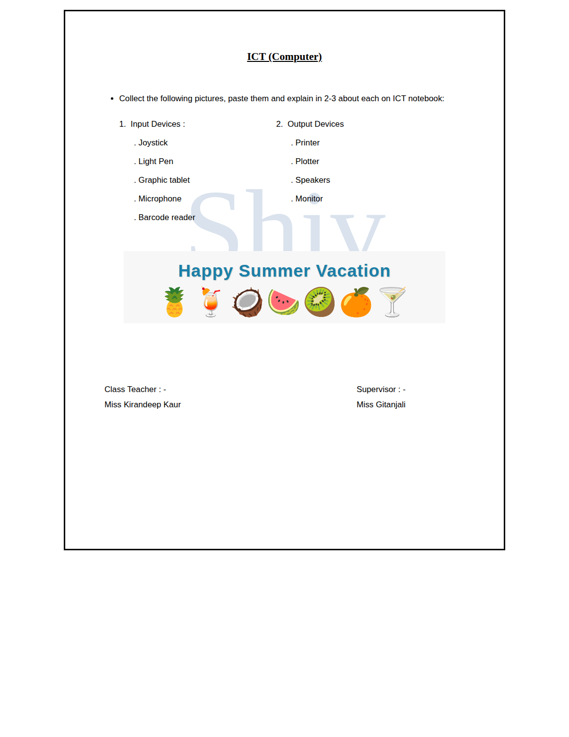Shiv
ICT (Computer)
Collect the following pictures, paste them and explain in 2-3 about each on ICT notebook:
1. Input Devices :
Joystick
Light Pen
Graphic tablet
Microphone
Barcode reader
2. Output Devices
Printer
Plotter
Speakers
Monitor
Happy Summer Vacation
🍍🍹🥥🍉🥝🍊🍸
Class Teacher : -
Miss Kirandeep Kaur
Supervisor : -
Miss Gitanjali